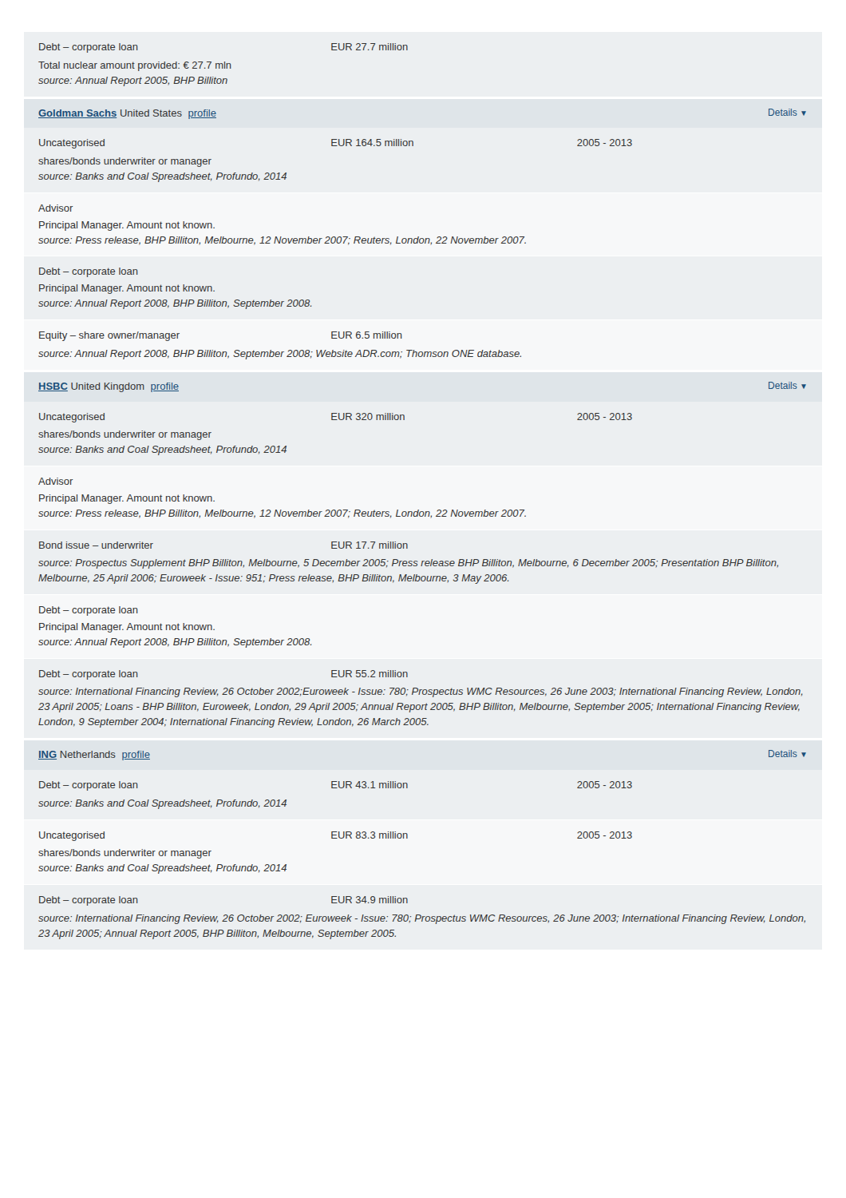Debt – corporate loan
EUR 27.7 million
Total nuclear amount provided: € 27.7 mln
source: Annual Report 2005, BHP Billiton
Goldman Sachs United States profile Details ▼
Uncategorised
EUR 164.5 million
2005 - 2013
shares/bonds underwriter or manager
source: Banks and Coal Spreadsheet, Profundo, 2014
Advisor
Principal Manager. Amount not known.
source: Press release, BHP Billiton, Melbourne, 12 November 2007; Reuters, London, 22 November 2007.
Debt – corporate loan
Principal Manager. Amount not known.
source: Annual Report 2008, BHP Billiton, September 2008.
Equity – share owner/manager
EUR 6.5 million
source: Annual Report 2008, BHP Billiton, September 2008; Website ADR.com; Thomson ONE database.
HSBC United Kingdom profile Details ▼
Uncategorised
EUR 320 million
2005 - 2013
shares/bonds underwriter or manager
source: Banks and Coal Spreadsheet, Profundo, 2014
Advisor
Principal Manager. Amount not known.
source: Press release, BHP Billiton, Melbourne, 12 November 2007; Reuters, London, 22 November 2007.
Bond issue – underwriter
EUR 17.7 million
source: Prospectus Supplement BHP Billiton, Melbourne, 5 December 2005; Press release BHP Billiton, Melbourne, 6 December 2005; Presentation BHP Billiton, Melbourne, 25 April 2006; Euroweek - Issue: 951; Press release, BHP Billiton, Melbourne, 3 May 2006.
Debt – corporate loan
Principal Manager. Amount not known.
source: Annual Report 2008, BHP Billiton, September 2008.
Debt – corporate loan
EUR 55.2 million
source: International Financing Review, 26 October 2002;Euroweek - Issue: 780; Prospectus WMC Resources, 26 June 2003; International Financing Review, London, 23 April 2005; Loans - BHP Billiton, Euroweek, London, 29 April 2005; Annual Report 2005, BHP Billiton, Melbourne, September 2005; International Financing Review, London, 9 September 2004; International Financing Review, London, 26 March 2005.
ING Netherlands profile Details ▼
Debt – corporate loan
EUR 43.1 million
2005 - 2013
source: Banks and Coal Spreadsheet, Profundo, 2014
Uncategorised
EUR 83.3 million
2005 - 2013
shares/bonds underwriter or manager
source: Banks and Coal Spreadsheet, Profundo, 2014
Debt – corporate loan
EUR 34.9 million
source: International Financing Review, 26 October 2002; Euroweek - Issue: 780; Prospectus WMC Resources, 26 June 2003; International Financing Review, London, 23 April 2005; Annual Report 2005, BHP Billiton, Melbourne, September 2005.